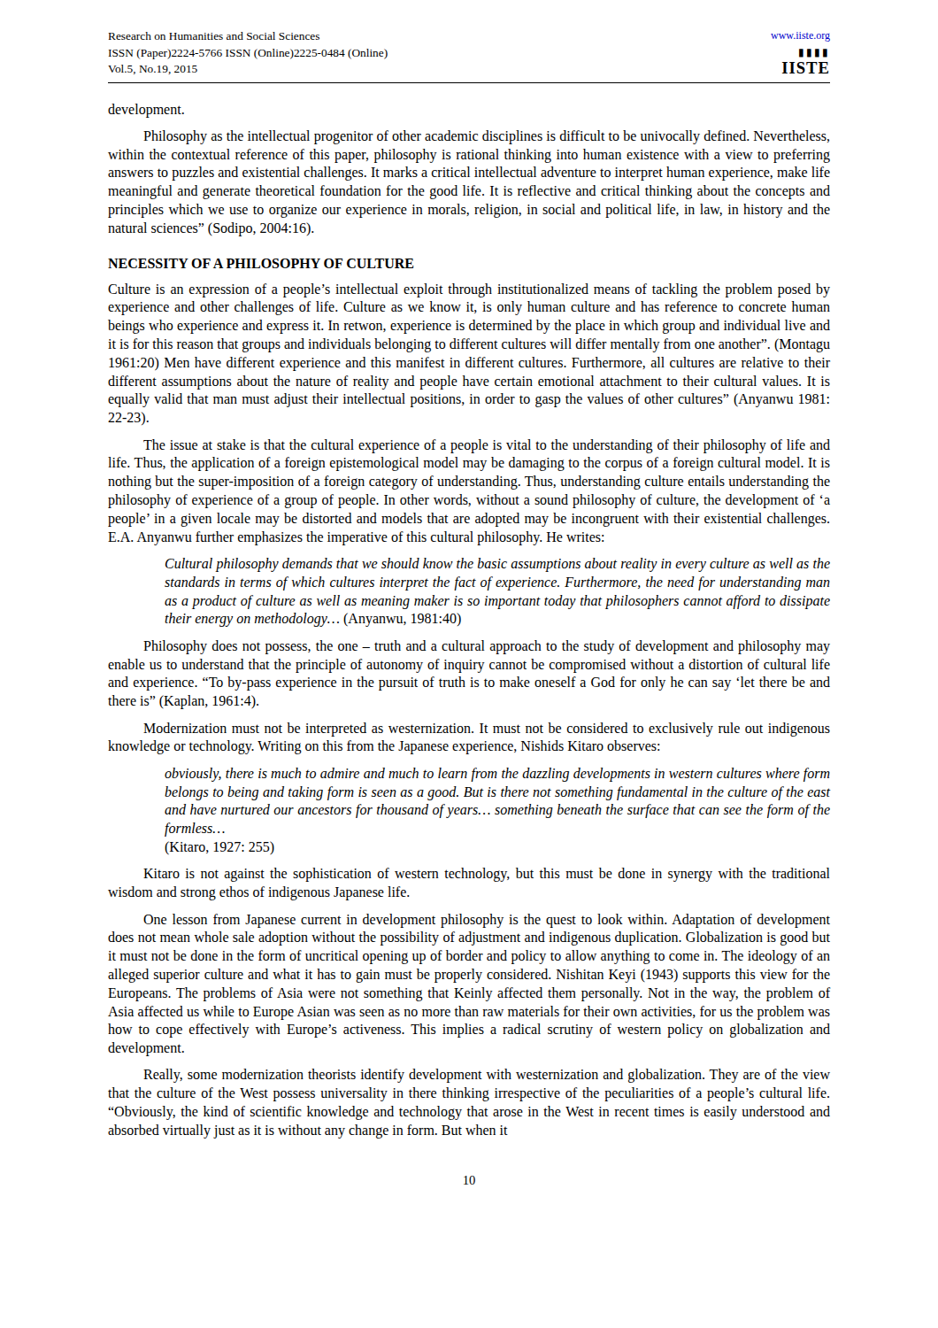Research on Humanities and Social Sciences
ISSN (Paper)2224-5766 ISSN (Online)2225-0484 (Online)
Vol.5, No.19, 2015
www.iiste.org
▮▮▮▮ IISTE
development.
Philosophy as the intellectual progenitor of other academic disciplines is difficult to be univocally defined. Nevertheless, within the contextual reference of this paper, philosophy is rational thinking into human existence with a view to preferring answers to puzzles and existential challenges. It marks a critical intellectual adventure to interpret human experience, make life meaningful and generate theoretical foundation for the good life. It is reflective and critical thinking about the concepts and principles which we use to organize our experience in morals, religion, in social and political life, in law, in history and the natural sciences” (Sodipo, 2004:16).
Necessity of a Philosophy of Culture
Culture is an expression of a people’s intellectual exploit through institutionalized means of tackling the problem posed by experience and other challenges of life. Culture as we know it, is only human culture and has reference to concrete human beings who experience and express it. In retwon, experience is determined by the place in which group and individual live and it is for this reason that groups and individuals belonging to different cultures will differ mentally from one another”. (Montagu 1961:20) Men have different experience and this manifest in different cultures. Furthermore, all cultures are relative to their different assumptions about the nature of reality and people have certain emotional attachment to their cultural values. It is equally valid that man must adjust their intellectual positions, in order to gasp the values of other cultures” (Anyanwu 1981: 22-23).
The issue at stake is that the cultural experience of a people is vital to the understanding of their philosophy of life and life. Thus, the application of a foreign epistemological model may be damaging to the corpus of a foreign cultural model. It is nothing but the super-imposition of a foreign category of understanding. Thus, understanding culture entails understanding the philosophy of experience of a group of people. In other words, without a sound philosophy of culture, the development of ‘a people’ in a given locale may be distorted and models that are adopted may be incongruent with their existential challenges. E.A. Anyanwu further emphasizes the imperative of this cultural philosophy. He writes:
Cultural philosophy demands that we should know the basic assumptions about reality in every culture as well as the standards in terms of which cultures interpret the fact of experience. Furthermore, the need for understanding man as a product of culture as well as meaning maker is so important today that philosophers cannot afford to dissipate their energy on methodology… (Anyanwu, 1981:40)
Philosophy does not possess, the one – truth and a cultural approach to the study of development and philosophy may enable us to understand that the principle of autonomy of inquiry cannot be compromised without a distortion of cultural life and experience. “To by-pass experience in the pursuit of truth is to make oneself a God for only he can say ‘let there be and there is” (Kaplan, 1961:4).
Modernization must not be interpreted as westernization. It must not be considered to exclusively rule out indigenous knowledge or technology. Writing on this from the Japanese experience, Nishids Kitaro observes:
obviously, there is much to admire and much to learn from the dazzling developments in western cultures where form belongs to being and taking form is seen as a good. But is there not something fundamental in the culture of the east and have nurtured our ancestors for thousand of years… something beneath the surface that can see the form of the formless…
(Kitaro, 1927: 255)
Kitaro is not against the sophistication of western technology, but this must be done in synergy with the traditional wisdom and strong ethos of indigenous Japanese life.
One lesson from Japanese current in development philosophy is the quest to look within. Adaptation of development does not mean whole sale adoption without the possibility of adjustment and indigenous duplication. Globalization is good but it must not be done in the form of uncritical opening up of border and policy to allow anything to come in. The ideology of an alleged superior culture and what it has to gain must be properly considered. Nishitan Keyi (1943) supports this view for the Europeans. The problems of Asia were not something that Keinly affected them personally. Not in the way, the problem of Asia affected us while to Europe Asian was seen as no more than raw materials for their own activities, for us the problem was how to cope effectively with Europe’s activeness. This implies a radical scrutiny of western policy on globalization and development.
Really, some modernization theorists identify development with westernization and globalization. They are of the view that the culture of the West possess universality in there thinking irrespective of the peculiarities of a people’s cultural life. “Obviously, the kind of scientific knowledge and technology that arose in the West in recent times is easily understood and absorbed virtually just as it is without any change in form. But when it
10